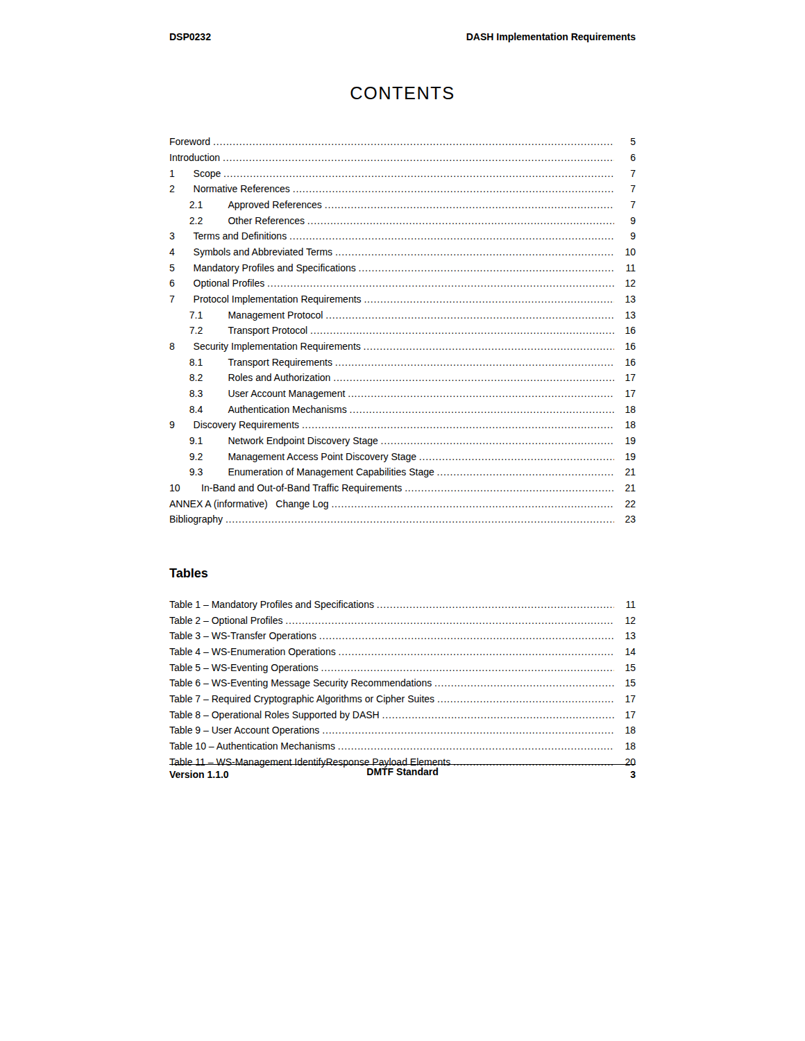DSP0232
DASH Implementation Requirements
CONTENTS
Foreword........................................................................................................................................... 5
Introduction....................................................................................................................................... 6
1 Scope............................................................................................................................................. 7
2 Normative References....................................................................................................................... 7
2.1 Approved References............................................................................................................. 7
2.2 Other References.................................................................................................................... 9
3 Terms and Definitions....................................................................................................................... 9
4 Symbols and Abbreviated Terms..................................................................................................... 10
5 Mandatory Profiles and Specifications............................................................................................. 11
6 Optional Profiles............................................................................................................................. 12
7 Protocol Implementation Requirements............................................................................................. 13
7.1 Management Protocol............................................................................................................. 13
7.2 Transport Protocol.................................................................................................................. 16
8 Security Implementation Requirements............................................................................................. 16
8.1 Transport Requirements......................................................................................................... 16
8.2 Roles and Authorization......................................................................................................... 17
8.3 User Account Management................................................................................................... 17
8.4 Authentication Mechanisms................................................................................................... 18
9 Discovery Requirements.................................................................................................................... 18
9.1 Network Endpoint Discovery Stage......................................................................................... 19
9.2 Management Access Point Discovery Stage.......................................................................... 19
9.3 Enumeration of Management Capabilities Stage..................................................................... 21
10 In-Band and Out-of-Band Traffic Requirements................................................................................ 21
ANNEX A (informative) Change Log....................................................................................................... 22
Bibliography..................................................................................................................................... 23
Tables
Table 1 – Mandatory Profiles and Specifications....................................................................................... 11
Table 2 – Optional Profiles..................................................................................................................... 12
Table 3 – WS-Transfer Operations......................................................................................................... 13
Table 4 – WS-Enumeration Operations.................................................................................................. 14
Table 5 – WS-Eventing Operations......................................................................................................... 15
Table 6 – WS-Eventing Message Security Recommendations................................................................ 15
Table 7 – Required Cryptographic Algorithms or Cipher Suites.............................................................. 17
Table 8 – Operational Roles Supported by DASH..................................................................................... 17
Table 9 – User Account Operations........................................................................................................ 18
Table 10 – Authentication Mechanisms.................................................................................................. 18
Table 11 – WS-Management IdentifyResponse Payload Elements.......................................................... 20
Version 1.1.0
DMTF Standard
3